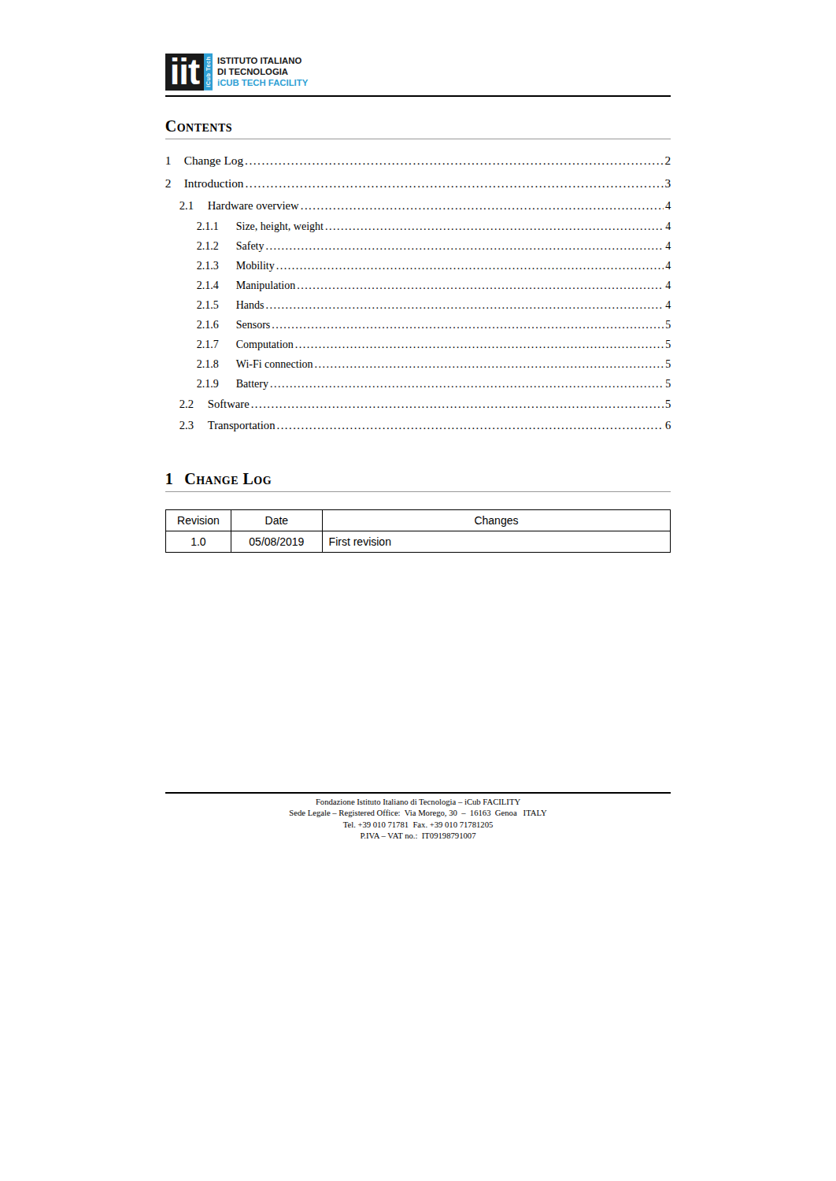iit
iCub Tech
ISTITUTO ITALIANO
DI TECNOLOGIA
iCUB TECH FACILITY
Contents
1 Change Log .................................................................................................................. 2
2 Introduction ................................................................................................................. 3
2.1 Hardware overview ............................................................................................................. 4
2.1.1 Size, height, weight ......................................................................................................... 4
2.1.2 Safety ............................................................................................................................. 4
2.1.3 Mobility .......................................................................................................................... 4
2.1.4 Manipulation ................................................................................................................. 4
2.1.5 Hands ............................................................................................................................. 4
2.1.6 Sensors ........................................................................................................................... 5
2.1.7 Computation .................................................................................................................. 5
2.1.8 Wi-Fi connection ............................................................................................................ 5
2.1.9 Battery ............................................................................................................................ 5
2.2 Software ......................................................................................................................... 5
2.3 Transportation ................................................................................................................. 6
1 Change Log
| Revision | Date | Changes |
| --- | --- | --- |
| 1.0 | 05/08/2019 | First revision |
Fondazione Istituto Italiano di Tecnologia – iCub FACILITY
Sede Legale – Registered Office: Via Morego, 30 – 16163 Genoa ITALY
Tel. +39 010 71781 Fax. +39 010 71781205
P.IVA – VAT no.: IT09198791007